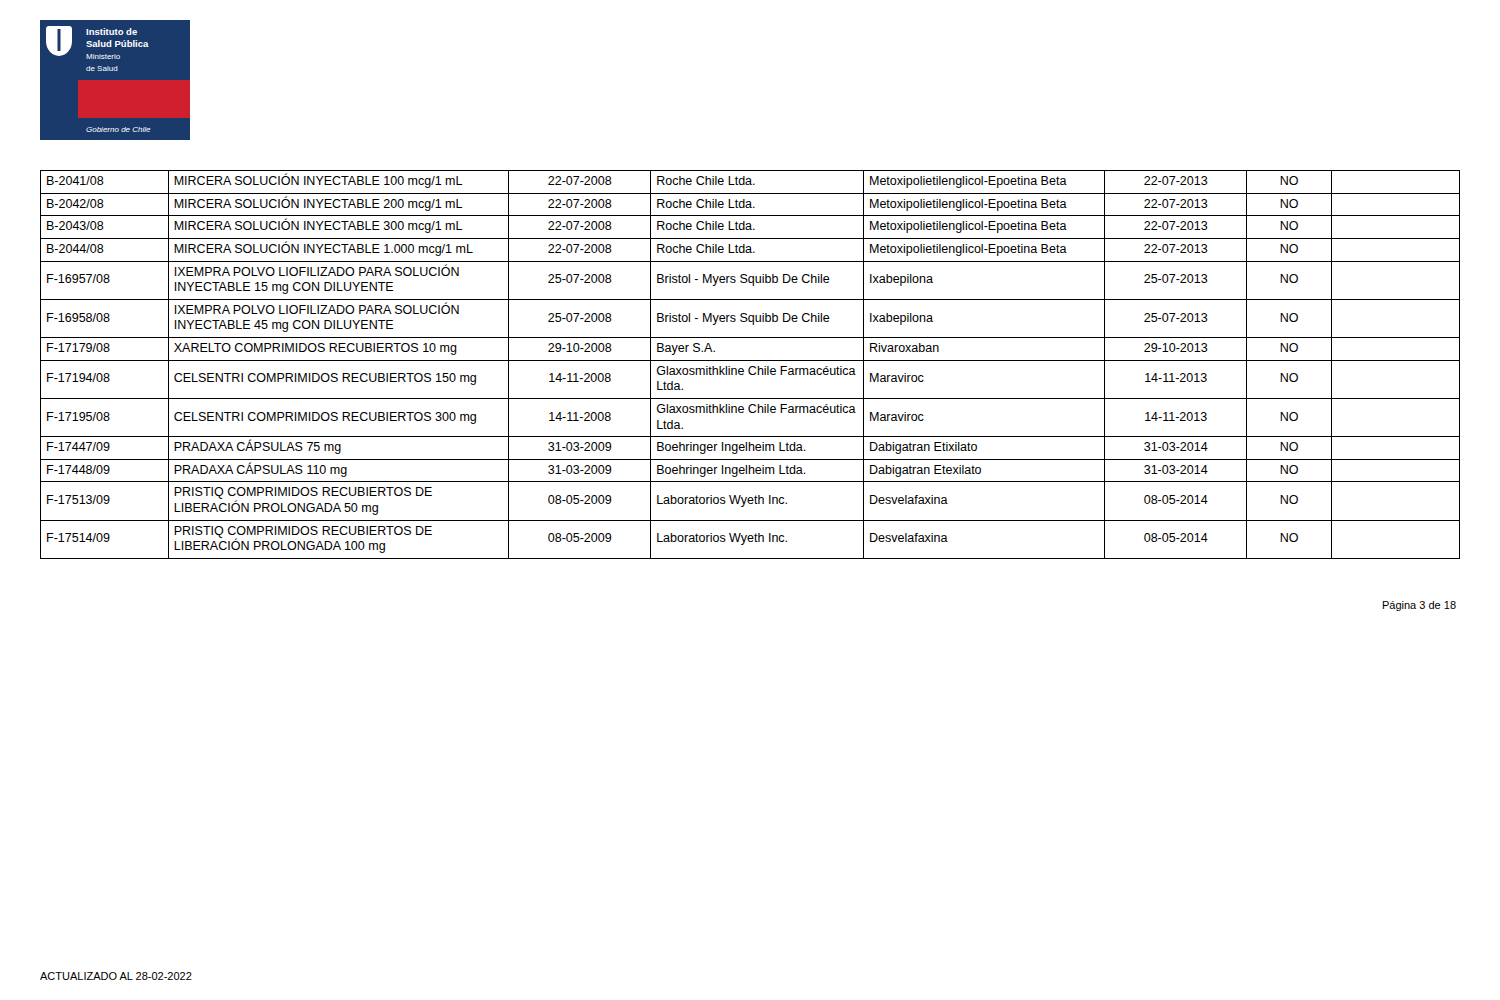Instituto de
Salud Pública
Ministerio
de Salud
Gobierno de Chile
| B-2041/08 | MIRCERA SOLUCIÓN INYECTABLE 100 mcg/1 mL | 22-07-2008 | Roche Chile Ltda. | Metoxipolietilenglicol-Epoetina Beta | 22-07-2013 | NO | |
| B-2042/08 | MIRCERA SOLUCIÓN INYECTABLE 200 mcg/1 mL | 22-07-2008 | Roche Chile Ltda. | Metoxipolietilenglicol-Epoetina Beta | 22-07-2013 | NO | |
| B-2043/08 | MIRCERA SOLUCIÓN INYECTABLE 300 mcg/1 mL | 22-07-2008 | Roche Chile Ltda. | Metoxipolietilenglicol-Epoetina Beta | 22-07-2013 | NO | |
| B-2044/08 | MIRCERA SOLUCIÓN INYECTABLE 1.000 mcg/1 mL | 22-07-2008 | Roche Chile Ltda. | Metoxipolietilenglicol-Epoetina Beta | 22-07-2013 | NO | |
| F-16957/08 | IXEMPRA POLVO LIOFILIZADO PARA SOLUCIÓN INYECTABLE 15 mg CON DILUYENTE | 25-07-2008 | Bristol - Myers Squibb De Chile | Ixabepilona | 25-07-2013 | NO | |
| F-16958/08 | IXEMPRA POLVO LIOFILIZADO PARA SOLUCIÓN INYECTABLE 45 mg CON DILUYENTE | 25-07-2008 | Bristol - Myers Squibb De Chile | Ixabepilona | 25-07-2013 | NO | |
| F-17179/08 | XARELTO COMPRIMIDOS RECUBIERTOS 10 mg | 29-10-2008 | Bayer S.A. | Rivaroxaban | 29-10-2013 | NO | |
| F-17194/08 | CELSENTRI COMPRIMIDOS RECUBIERTOS 150 mg | 14-11-2008 | Glaxosmithkline Chile Farmacéutica Ltda. | Maraviroc | 14-11-2013 | NO | |
| F-17195/08 | CELSENTRI COMPRIMIDOS RECUBIERTOS 300 mg | 14-11-2008 | Glaxosmithkline Chile Farmacéutica Ltda. | Maraviroc | 14-11-2013 | NO | |
| F-17447/09 | PRADAXA CÁPSULAS 75 mg | 31-03-2009 | Boehringer Ingelheim Ltda. | Dabigatran Etixilato | 31-03-2014 | NO | |
| F-17448/09 | PRADAXA CÁPSULAS 110 mg | 31-03-2009 | Boehringer Ingelheim Ltda. | Dabigatran Etexilato | 31-03-2014 | NO | |
| F-17513/09 | PRISTIQ COMPRIMIDOS RECUBIERTOS DE LIBERACIÓN PROLONGADA 50 mg | 08-05-2009 | Laboratorios Wyeth Inc. | Desvelafaxina | 08-05-2014 | NO | |
| F-17514/09 | PRISTIQ COMPRIMIDOS RECUBIERTOS DE LIBERACIÓN PROLONGADA 100 mg | 08-05-2009 | Laboratorios Wyeth Inc. | Desvelafaxina | 08-05-2014 | NO | |
Página 3 de 18
ACTUALIZADO AL 28-02-2022